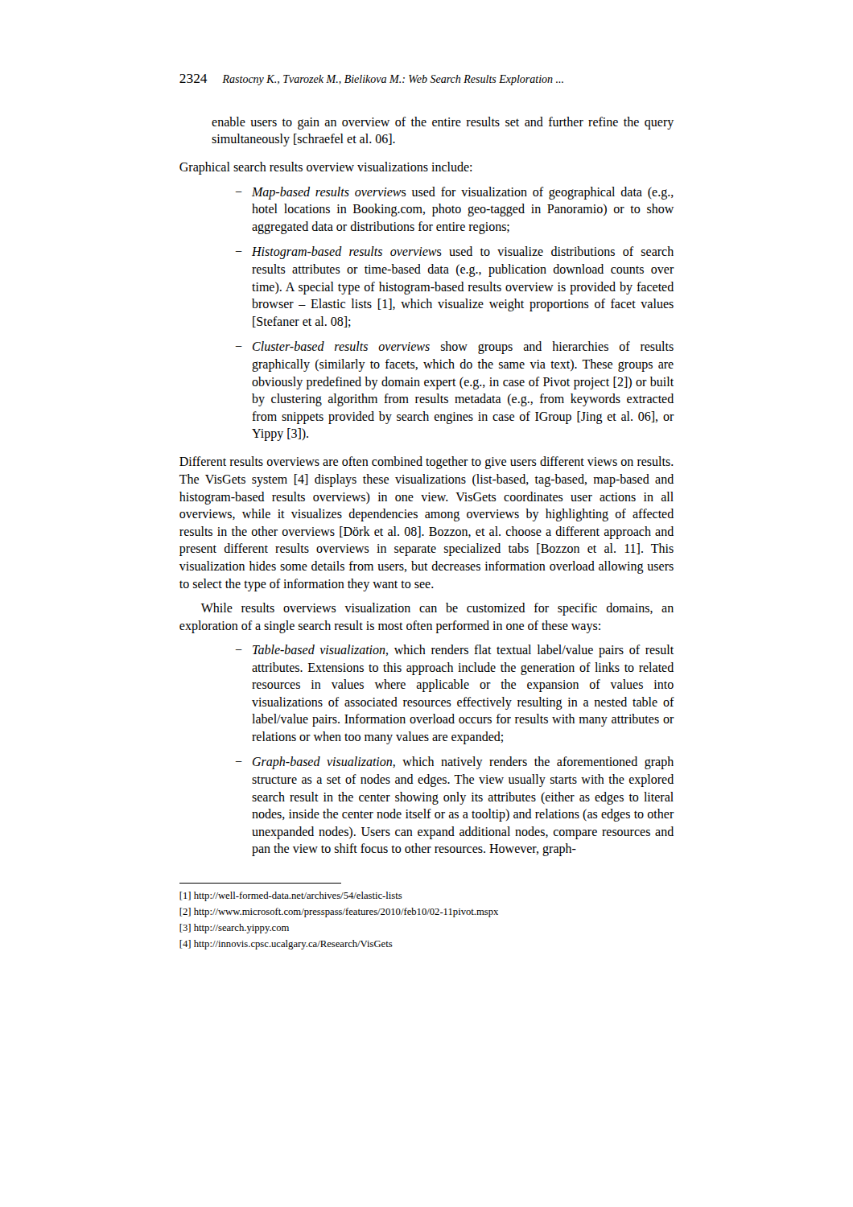2324 Rastocny K., Tvarozek M., Bielikova M.: Web Search Results Exploration ...
enable users to gain an overview of the entire results set and further refine the query simultaneously [schraefel et al. 06].
Graphical search results overview visualizations include:
Map-based results overviews used for visualization of geographical data (e.g., hotel locations in Booking.com, photo geo-tagged in Panoramio) or to show aggregated data or distributions for entire regions;
Histogram-based results overviews used to visualize distributions of search results attributes or time-based data (e.g., publication download counts over time). A special type of histogram-based results overview is provided by faceted browser – Elastic lists [1], which visualize weight proportions of facet values [Stefaner et al. 08];
Cluster-based results overviews show groups and hierarchies of results graphically (similarly to facets, which do the same via text). These groups are obviously predefined by domain expert (e.g., in case of Pivot project [2]) or built by clustering algorithm from results metadata (e.g., from keywords extracted from snippets provided by search engines in case of IGroup [Jing et al. 06], or Yippy [3]).
Different results overviews are often combined together to give users different views on results. The VisGets system [4] displays these visualizations (list-based, tag-based, map-based and histogram-based results overviews) in one view. VisGets coordinates user actions in all overviews, while it visualizes dependencies among overviews by highlighting of affected results in the other overviews [Dörk et al. 08]. Bozzon, et al. choose a different approach and present different results overviews in separate specialized tabs [Bozzon et al. 11]. This visualization hides some details from users, but decreases information overload allowing users to select the type of information they want to see.
While results overviews visualization can be customized for specific domains, an exploration of a single search result is most often performed in one of these ways:
Table-based visualization, which renders flat textual label/value pairs of result attributes. Extensions to this approach include the generation of links to related resources in values where applicable or the expansion of values into visualizations of associated resources effectively resulting in a nested table of label/value pairs. Information overload occurs for results with many attributes or relations or when too many values are expanded;
Graph-based visualization, which natively renders the aforementioned graph structure as a set of nodes and edges. The view usually starts with the explored search result in the center showing only its attributes (either as edges to literal nodes, inside the center node itself or as a tooltip) and relations (as edges to other unexpanded nodes). Users can expand additional nodes, compare resources and pan the view to shift focus to other resources. However, graph-
[1] http://well-formed-data.net/archives/54/elastic-lists
[2] http://www.microsoft.com/presspass/features/2010/feb10/02-11pivot.mspx
[3] http://search.yippy.com
[4] http://innovis.cpsc.ucalgary.ca/Research/VisGets